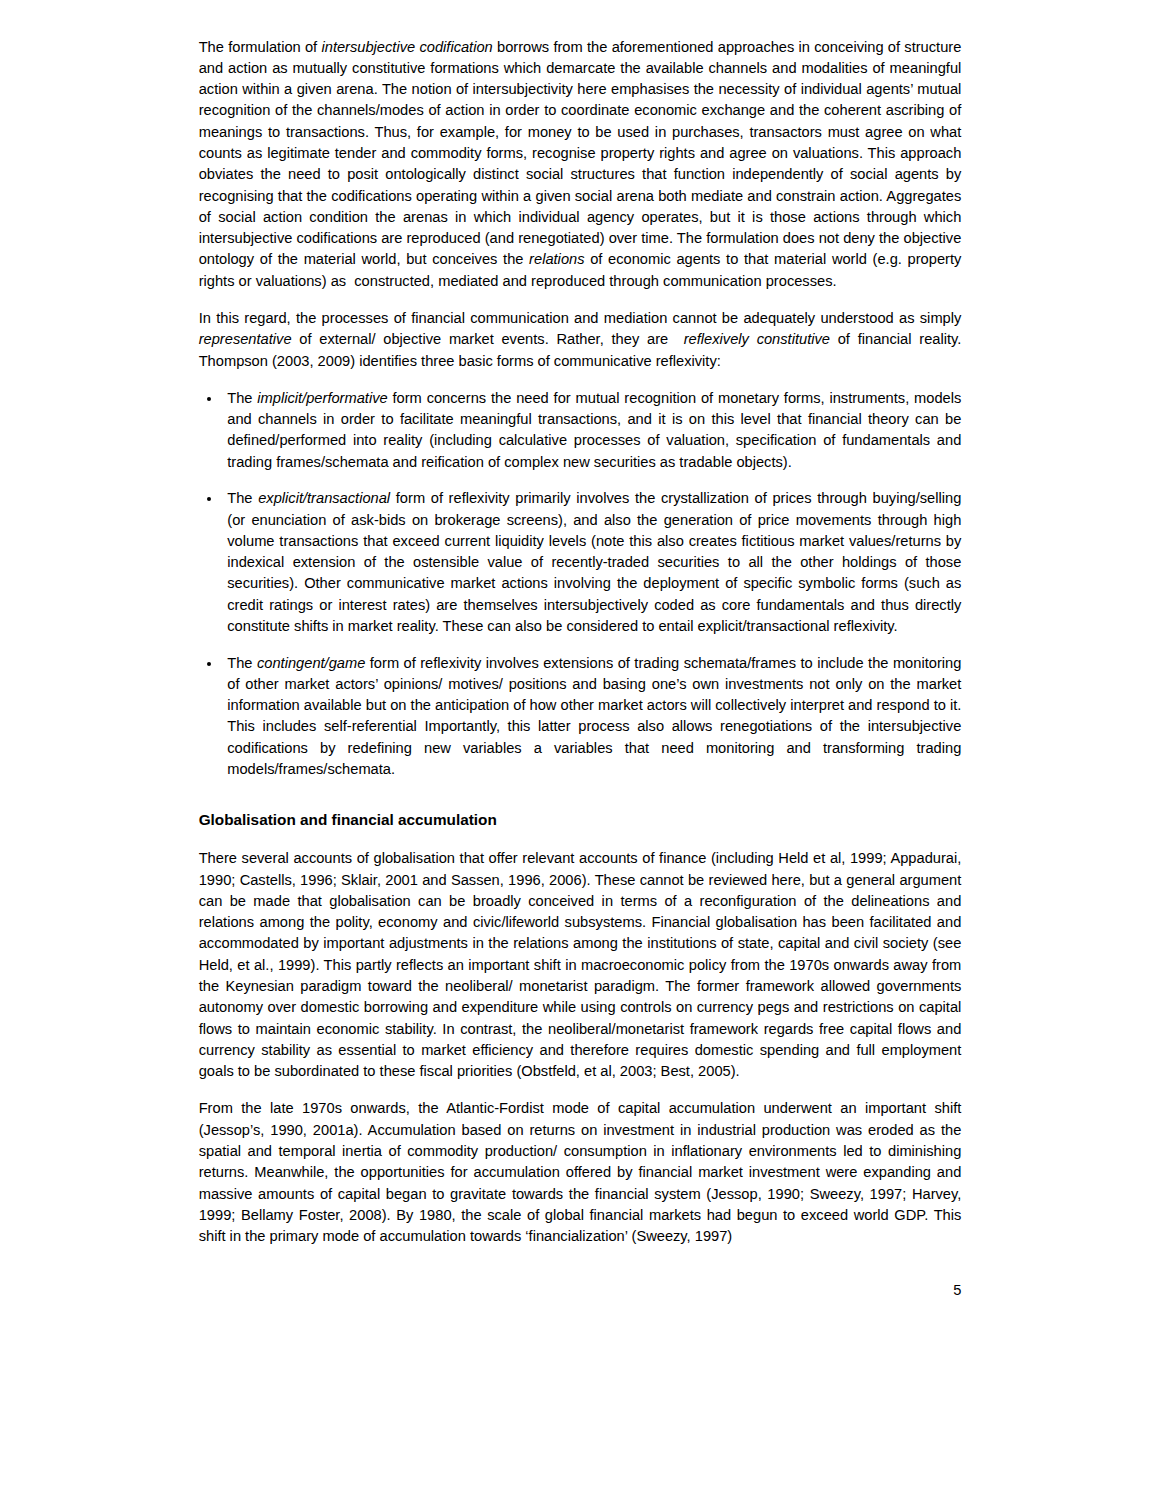The formulation of intersubjective codification borrows from the aforementioned approaches in conceiving of structure and action as mutually constitutive formations which demarcate the available channels and modalities of meaningful action within a given arena. The notion of intersubjectivity here emphasises the necessity of individual agents’ mutual recognition of the channels/modes of action in order to coordinate economic exchange and the coherent ascribing of meanings to transactions. Thus, for example, for money to be used in purchases, transactors must agree on what counts as legitimate tender and commodity forms, recognise property rights and agree on valuations. This approach obviates the need to posit ontologically distinct social structures that function independently of social agents by recognising that the codifications operating within a given social arena both mediate and constrain action. Aggregates of social action condition the arenas in which individual agency operates, but it is those actions through which intersubjective codifications are reproduced (and renegotiated) over time. The formulation does not deny the objective ontology of the material world, but conceives the relations of economic agents to that material world (e.g. property rights or valuations) as constructed, mediated and reproduced through communication processes.
In this regard, the processes of financial communication and mediation cannot be adequately understood as simply representative of external/ objective market events. Rather, they are reflexively constitutive of financial reality. Thompson (2003, 2009) identifies three basic forms of communicative reflexivity:
The implicit/performative form concerns the need for mutual recognition of monetary forms, instruments, models and channels in order to facilitate meaningful transactions, and it is on this level that financial theory can be defined/performed into reality (including calculative processes of valuation, specification of fundamentals and trading frames/schemata and reification of complex new securities as tradable objects).
The explicit/transactional form of reflexivity primarily involves the crystallization of prices through buying/selling (or enunciation of ask-bids on brokerage screens), and also the generation of price movements through high volume transactions that exceed current liquidity levels (note this also creates fictitious market values/returns by indexical extension of the ostensible value of recently-traded securities to all the other holdings of those securities). Other communicative market actions involving the deployment of specific symbolic forms (such as credit ratings or interest rates) are themselves intersubjectively coded as core fundamentals and thus directly constitute shifts in market reality. These can also be considered to entail explicit/transactional reflexivity.
The contingent/game form of reflexivity involves extensions of trading schemata/frames to include the monitoring of other market actors’ opinions/ motives/ positions and basing one’s own investments not only on the market information available but on the anticipation of how other market actors will collectively interpret and respond to it. This includes self-referential Importantly, this latter process also allows renegotiations of the intersubjective codifications by redefining new variables a variables that need monitoring and transforming trading models/frames/schemata.
Globalisation and financial accumulation
There several accounts of globalisation that offer relevant accounts of finance (including Held et al, 1999; Appadurai, 1990; Castells, 1996; Sklair, 2001 and Sassen, 1996, 2006). These cannot be reviewed here, but a general argument can be made that globalisation can be broadly conceived in terms of a reconfiguration of the delineations and relations among the polity, economy and civic/lifeworld subsystems. Financial globalisation has been facilitated and accommodated by important adjustments in the relations among the institutions of state, capital and civil society (see Held, et al., 1999). This partly reflects an important shift in macroeconomic policy from the 1970s onwards away from the Keynesian paradigm toward the neoliberal/ monetarist paradigm. The former framework allowed governments autonomy over domestic borrowing and expenditure while using controls on currency pegs and restrictions on capital flows to maintain economic stability. In contrast, the neoliberal/monetarist framework regards free capital flows and currency stability as essential to market efficiency and therefore requires domestic spending and full employment goals to be subordinated to these fiscal priorities (Obstfeld, et al, 2003; Best, 2005).
From the late 1970s onwards, the Atlantic-Fordist mode of capital accumulation underwent an important shift (Jessop’s, 1990, 2001a). Accumulation based on returns on investment in industrial production was eroded as the spatial and temporal inertia of commodity production/ consumption in inflationary environments led to diminishing returns. Meanwhile, the opportunities for accumulation offered by financial market investment were expanding and massive amounts of capital began to gravitate towards the financial system (Jessop, 1990; Sweezy, 1997; Harvey, 1999; Bellamy Foster, 2008). By 1980, the scale of global financial markets had begun to exceed world GDP. This shift in the primary mode of accumulation towards ‘financialization’ (Sweezy, 1997)
5